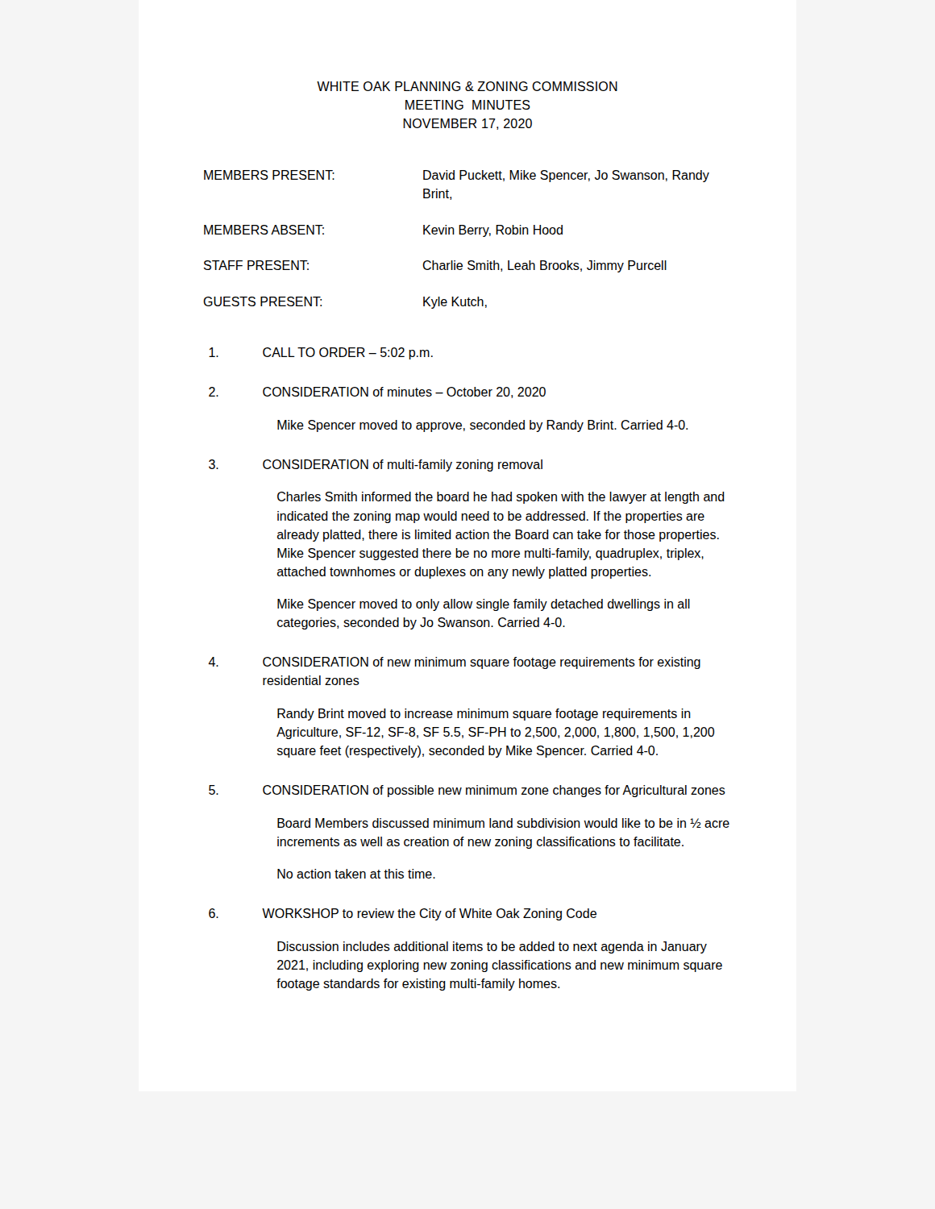WHITE OAK PLANNING & ZONING COMMISSION
MEETING MINUTES
NOVEMBER 17, 2020
MEMBERS PRESENT:
David Puckett, Mike Spencer, Jo Swanson, Randy Brint,
MEMBERS ABSENT:
Kevin Berry, Robin Hood
STAFF PRESENT:
Charlie Smith, Leah Brooks, Jimmy Purcell
GUESTS PRESENT:
Kyle Kutch,
CALL TO ORDER – 5:02 p.m.
CONSIDERATION of minutes – October 20, 2020
Mike Spencer moved to approve, seconded by Randy Brint. Carried 4-0.
CONSIDERATION of multi-family zoning removal
Charles Smith informed the board he had spoken with the lawyer at length and indicated the zoning map would need to be addressed. If the properties are already platted, there is limited action the Board can take for those properties.
Mike Spencer suggested there be no more multi-family, quadruplex, triplex, attached townhomes or duplexes on any newly platted properties.
Mike Spencer moved to only allow single family detached dwellings in all categories, seconded by Jo Swanson. Carried 4-0.
CONSIDERATION of new minimum square footage requirements for existing residential zones
Randy Brint moved to increase minimum square footage requirements in Agriculture, SF-12, SF-8, SF 5.5, SF-PH to 2,500, 2,000, 1,800, 1,500, 1,200 square feet (respectively), seconded by Mike Spencer. Carried 4-0.
CONSIDERATION of possible new minimum zone changes for Agricultural zones
Board Members discussed minimum land subdivision would like to be in ½ acre increments as well as creation of new zoning classifications to facilitate.
No action taken at this time.
WORKSHOP to review the City of White Oak Zoning Code
Discussion includes additional items to be added to next agenda in January 2021, including exploring new zoning classifications and new minimum square footage standards for existing multi-family homes.